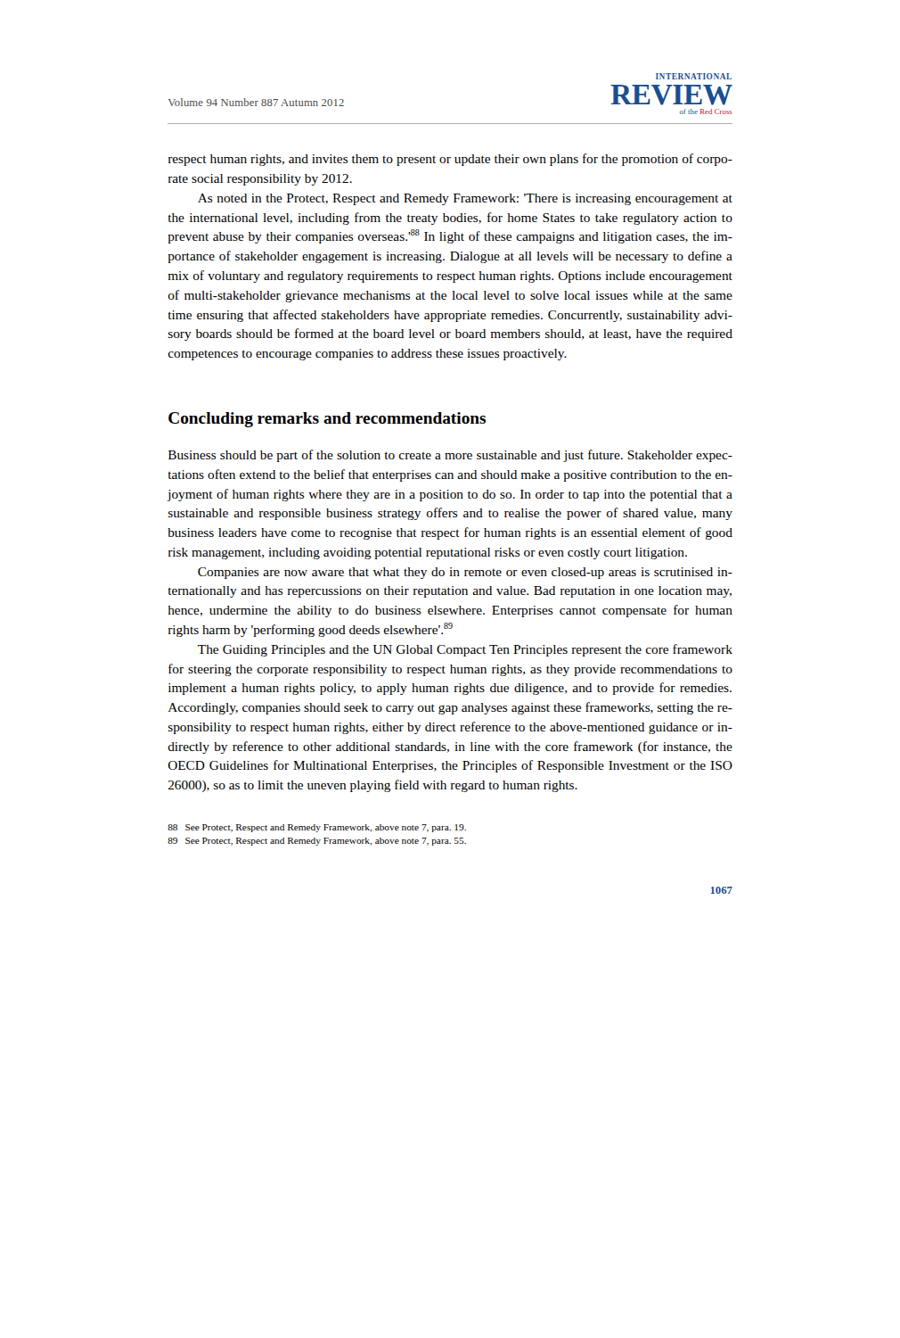Volume 94 Number 887 Autumn 2012
INTERNATIONAL
REVIEW
of the Red Cross
respect human rights, and invites them to present or update their own plans for the promotion of corporate social responsibility by 2012.
As noted in the Protect, Respect and Remedy Framework: 'There is increasing encouragement at the international level, including from the treaty bodies, for home States to take regulatory action to prevent abuse by their companies overseas.'88 In light of these campaigns and litigation cases, the importance of stakeholder engagement is increasing. Dialogue at all levels will be necessary to define a mix of voluntary and regulatory requirements to respect human rights. Options include encouragement of multi-stakeholder grievance mechanisms at the local level to solve local issues while at the same time ensuring that affected stakeholders have appropriate remedies. Concurrently, sustainability advisory boards should be formed at the board level or board members should, at least, have the required competences to encourage companies to address these issues proactively.
Concluding remarks and recommendations
Business should be part of the solution to create a more sustainable and just future. Stakeholder expectations often extend to the belief that enterprises can and should make a positive contribution to the enjoyment of human rights where they are in a position to do so. In order to tap into the potential that a sustainable and responsible business strategy offers and to realise the power of shared value, many business leaders have come to recognise that respect for human rights is an essential element of good risk management, including avoiding potential reputational risks or even costly court litigation.
Companies are now aware that what they do in remote or even closed-up areas is scrutinised internationally and has repercussions on their reputation and value. Bad reputation in one location may, hence, undermine the ability to do business elsewhere. Enterprises cannot compensate for human rights harm by 'performing good deeds elsewhere'.89
The Guiding Principles and the UN Global Compact Ten Principles represent the core framework for steering the corporate responsibility to respect human rights, as they provide recommendations to implement a human rights policy, to apply human rights due diligence, and to provide for remedies. Accordingly, companies should seek to carry out gap analyses against these frameworks, setting the responsibility to respect human rights, either by direct reference to the above-mentioned guidance or indirectly by reference to other additional standards, in line with the core framework (for instance, the OECD Guidelines for Multinational Enterprises, the Principles of Responsible Investment or the ISO 26000), so as to limit the uneven playing field with regard to human rights.
88 See Protect, Respect and Remedy Framework, above note 7, para. 19.
89 See Protect, Respect and Remedy Framework, above note 7, para. 55.
1067